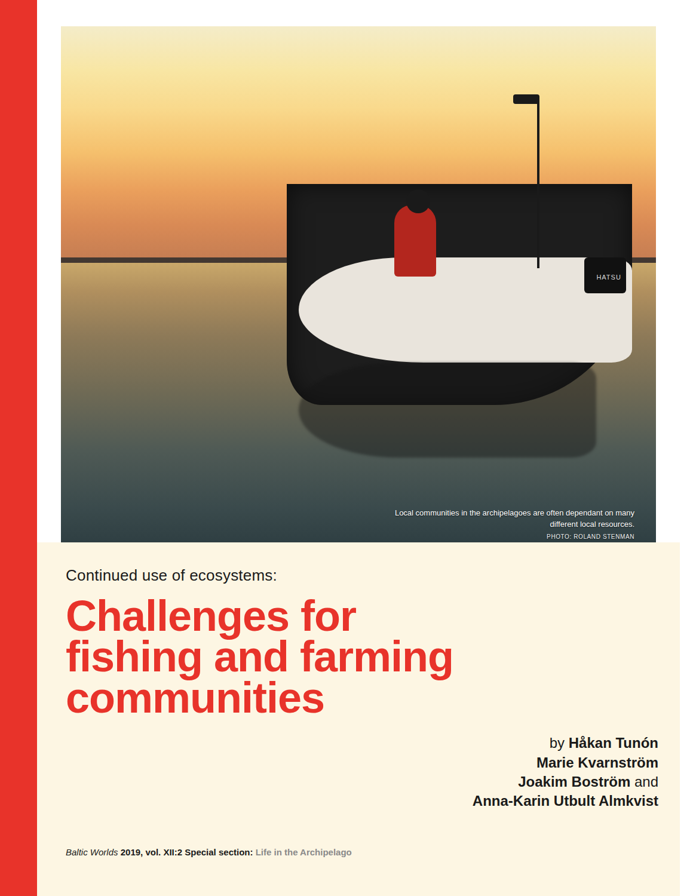HATSU
Local communities in the archipelagoes are often dependant on many different local resources. PHOTO: ROLAND STENMAN
Continued use of ecosystems:
Challenges for
fishing and farming
communities
by Håkan Tunón
Marie Kvarnström
Joakim Boström and
Anna-Karin Utbult Almkvist
Baltic Worlds 2019, vol. XII:2 Special section: Life in the Archipelago